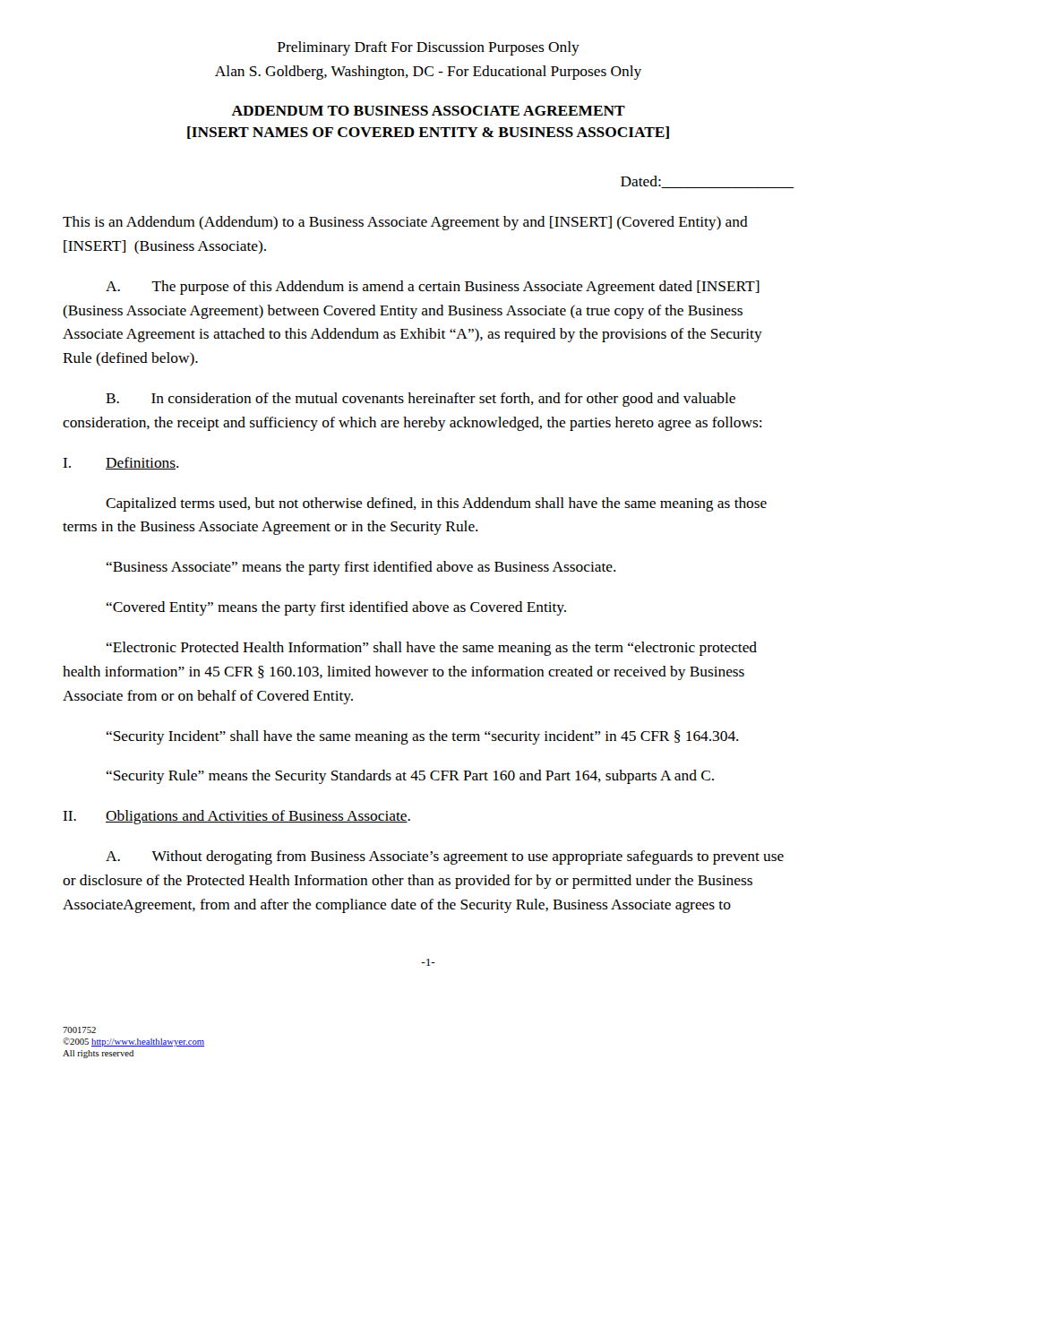Preliminary Draft For Discussion Purposes Only
Alan S. Goldberg, Washington, DC - For Educational Purposes Only
ADDENDUM TO BUSINESS ASSOCIATE AGREEMENT
[INSERT NAMES OF COVERED ENTITY & BUSINESS ASSOCIATE]
Dated:_________________
This is an Addendum (Addendum) to a Business Associate Agreement by and [INSERT] (Covered Entity) and [INSERT] (Business Associate).
A. The purpose of this Addendum is amend a certain Business Associate Agreement dated [INSERT] (Business Associate Agreement) between Covered Entity and Business Associate (a true copy of the Business Associate Agreement is attached to this Addendum as Exhibit “A”), as required by the provisions of the Security Rule (defined below).
B. In consideration of the mutual covenants hereinafter set forth, and for other good and valuable consideration, the receipt and sufficiency of which are hereby acknowledged, the parties hereto agree as follows:
I. Definitions.
Capitalized terms used, but not otherwise defined, in this Addendum shall have the same meaning as those terms in the Business Associate Agreement or in the Security Rule.
“Business Associate” means the party first identified above as Business Associate.
“Covered Entity” means the party first identified above as Covered Entity.
“Electronic Protected Health Information” shall have the same meaning as the term “electronic protected health information” in 45 CFR § 160.103, limited however to the information created or received by Business Associate from or on behalf of Covered Entity.
“Security Incident” shall have the same meaning as the term “security incident” in 45 CFR § 164.304.
“Security Rule” means the Security Standards at 45 CFR Part 160 and Part 164, subparts A and C.
II. Obligations and Activities of Business Associate.
A. Without derogating from Business Associate’s agreement to use appropriate safeguards to prevent use or disclosure of the Protected Health Information other than as provided for by or permitted under the Business AssociateAgreement, from and after the compliance date of the Security Rule, Business Associate agrees to
-1-
7001752
©2005 http://www.healthlawyer.com
All rights reserved